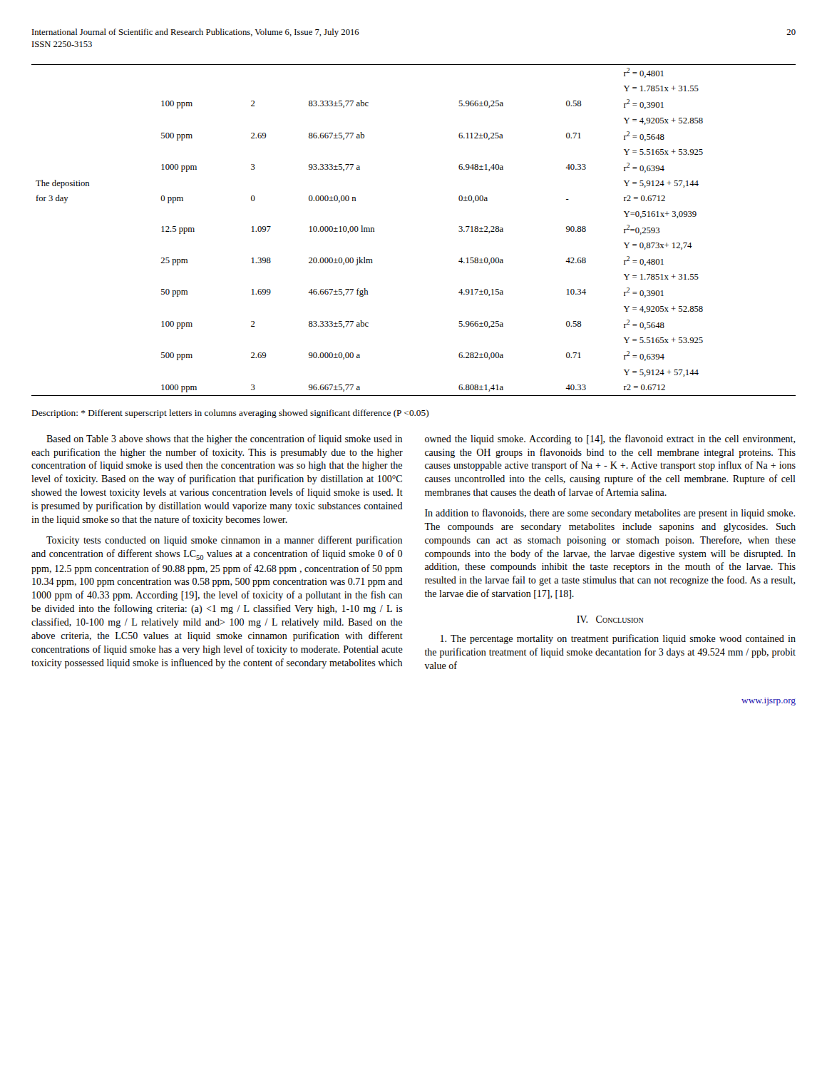International Journal of Scientific and Research Publications, Volume 6, Issue 7, July 2016
ISSN 2250-3153 20
| | | | | | | r 2 = 0,4801 |
| | | | | | | Y = 1.7851x + 31.55 |
| | 100 ppm | 2 | 83.333±5,77 abc | 5.966±0,25a | 0.58 | r 2 = 0,3901 |
| | | | | | | Y = 4,9205x + 52.858 |
| | 500 ppm | 2.69 | 86.667±5,77 ab | 6.112±0,25a | 0.71 | r 2 = 0,5648 |
| | | | | | | Y = 5.5165x + 53.925 |
| | 1000 ppm | 3 | 93.333±5,77 a | 6.948±1,40a | 40.33 | r 2 = 0,6394 |
| The deposition | | | | | | Y = 5,9124 + 57,144 |
| for 3 day | 0 ppm | 0 | 0.000±0,00 n | 0±0,00a | - | r2 = 0.6712 |
| | | | | | | Y=0,5161x+ 3,0939 |
| | 12.5 ppm | 1.097 | 10.000±10,00 lmn | 3.718±2,28a | 90.88 | r 2 =0,2593 |
| | | | | | | Y = 0,873x+ 12,74 |
| | 25 ppm | 1.398 | 20.000±0,00 jklm | 4.158±0,00a | 42.68 | r 2 = 0,4801 |
| | | | | | | Y = 1.7851x + 31.55 |
| | 50 ppm | 1.699 | 46.667±5,77 fgh | 4.917±0,15a | 10.34 | r 2 = 0,3901 |
| | | | | | | Y = 4,9205x + 52.858 |
| | 100 ppm | 2 | 83.333±5,77 abc | 5.966±0,25a | 0.58 | r 2 = 0,5648 |
| | | | | | | Y = 5.5165x + 53.925 |
| | 500 ppm | 2.69 | 90.000±0,00 a | 6.282±0,00a | 0.71 | r 2 = 0,6394 |
| | | | | | | Y = 5,9124 + 57,144 |
| | 1000 ppm | 3 | 96.667±5,77 a | 6.808±1,41a | 40.33 | r2 = 0.6712 |
Description: * Different superscript letters in columns averaging showed significant difference (P <0.05)
Based on Table 3 above shows that the higher the concentration of liquid smoke used in each purification the higher the number of toxicity. This is presumably due to the higher concentration of liquid smoke is used then the concentration was so high that the higher the level of toxicity. Based on the way of purification that purification by distillation at 100°C showed the lowest toxicity levels at various concentration levels of liquid smoke is used. It is presumed by purification by distillation would vaporize many toxic substances contained in the liquid smoke so that the nature of toxicity becomes lower.
Toxicity tests conducted on liquid smoke cinnamon in a manner different purification and concentration of different shows LC50 values at a concentration of liquid smoke 0 of 0 ppm, 12.5 ppm concentration of 90.88 ppm, 25 ppm of 42.68 ppm , concentration of 50 ppm 10.34 ppm, 100 ppm concentration was 0.58 ppm, 500 ppm concentration was 0.71 ppm and 1000 ppm of 40.33 ppm. According [19], the level of toxicity of a pollutant in the fish can be divided into the following criteria: (a) <1 mg / L classified Very high, 1-10 mg / L is classified, 10-100 mg / L relatively mild and> 100 mg / L relatively mild. Based on the above criteria, the LC50 values at liquid smoke cinnamon purification with different concentrations of liquid smoke has a very high level of toxicity to moderate. Potential acute toxicity possessed liquid smoke is influenced by the content of secondary metabolites which owned the liquid smoke. According to [14], the flavonoid extract in the cell environment, causing the OH groups in flavonoids bind to the cell membrane integral proteins. This causes unstoppable active transport of Na + - K +. Active transport stop influx of Na + ions causes uncontrolled into the cells, causing rupture of the cell membrane. Rupture of cell membranes that causes the death of larvae of Artemia salina.
In addition to flavonoids, there are some secondary metabolites are present in liquid smoke. The compounds are secondary metabolites include saponins and glycosides. Such compounds can act as stomach poisoning or stomach poison. Therefore, when these compounds into the body of the larvae, the larvae digestive system will be disrupted. In addition, these compounds inhibit the taste receptors in the mouth of the larvae. This resulted in the larvae fail to get a taste stimulus that can not recognize the food. As a result, the larvae die of starvation [17], [18].
IV. Conclusion
1. The percentage mortality on treatment purification liquid smoke wood contained in the purification treatment of liquid smoke decantation for 3 days at 49.524 mm / ppb, probit value of
www.ijsrp.org